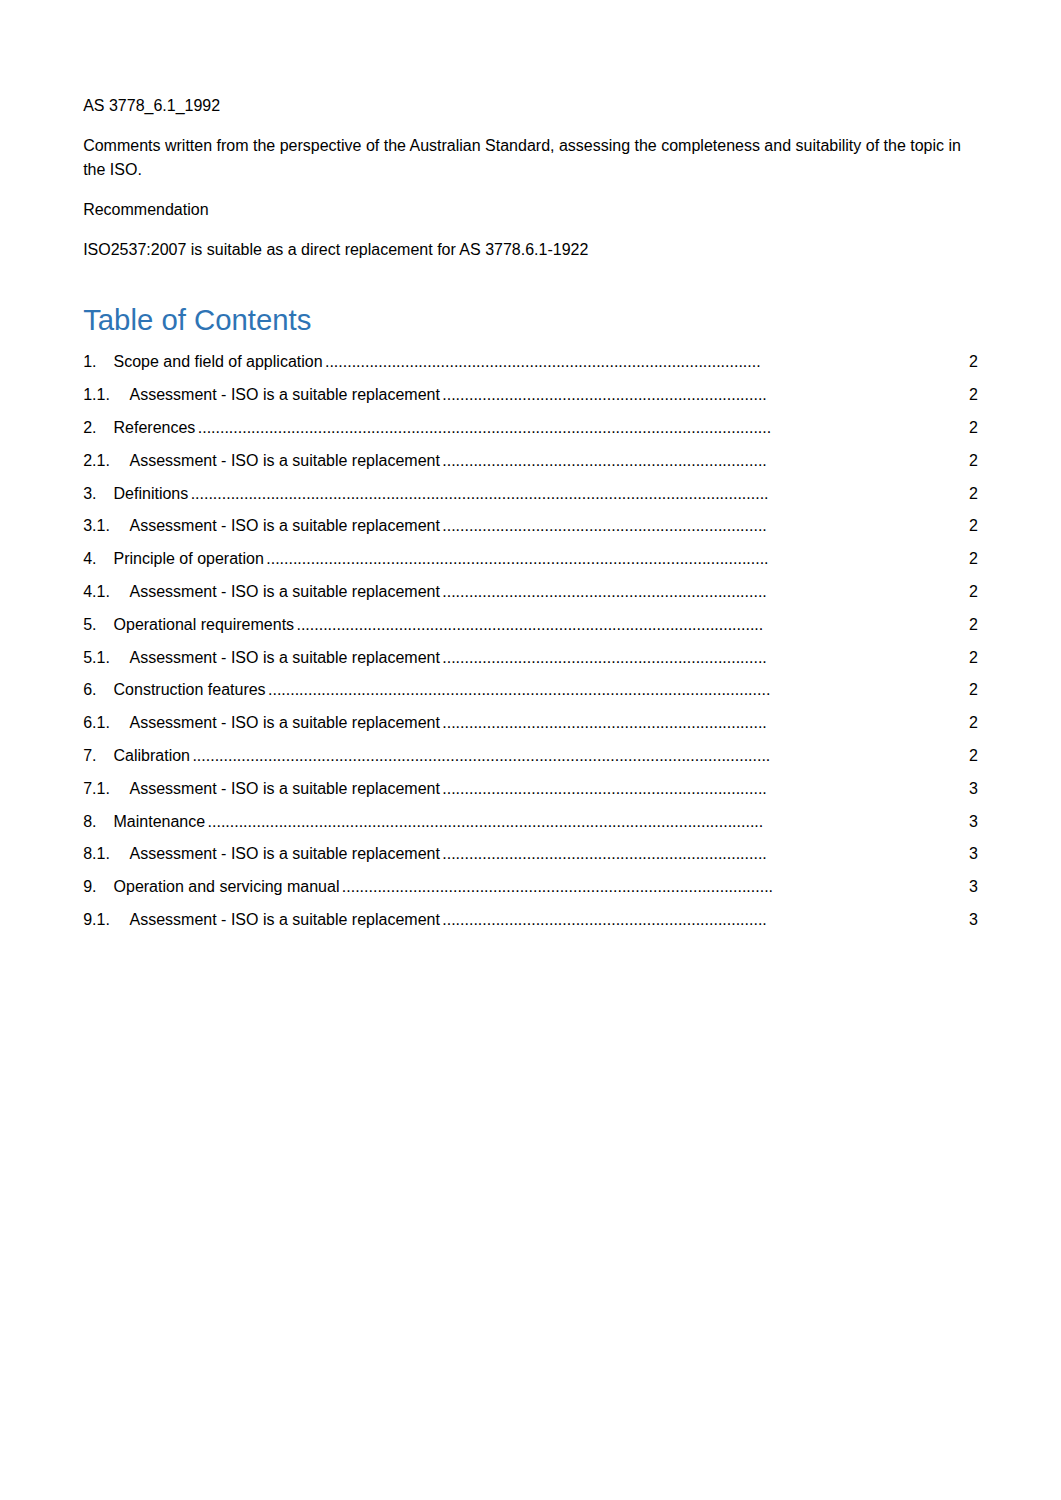AS 3778_6.1_1992
Comments written from the perspective of the Australian Standard, assessing the completeness and suitability of the topic in the ISO.
Recommendation
ISO2537:2007 is suitable as a direct replacement for AS 3778.6.1-1922
Table of Contents
1. Scope and field of application.................................................................................................. 2
1.1. Assessment - ISO is a suitable replacement......................................................................... 2
2. References................................................................................................................................. 2
2.1. Assessment - ISO is a suitable replacement......................................................................... 2
3. Definitions.................................................................................................................................. 2
3.1. Assessment - ISO is a suitable replacement......................................................................... 2
4. Principle of operation................................................................................................................. 2
4.1. Assessment - ISO is a suitable replacement......................................................................... 2
5. Operational requirements......................................................................................................... 2
5.1. Assessment - ISO is a suitable replacement......................................................................... 2
6. Construction features................................................................................................................. 2
6.1. Assessment - ISO is a suitable replacement......................................................................... 2
7. Calibration.................................................................................................................................. 2
7.1. Assessment - ISO is a suitable replacement......................................................................... 3
8. Maintenance............................................................................................................................. 3
8.1. Assessment - ISO is a suitable replacement......................................................................... 3
9. Operation and servicing manual................................................................................................. 3
9.1. Assessment - ISO is a suitable replacement......................................................................... 3